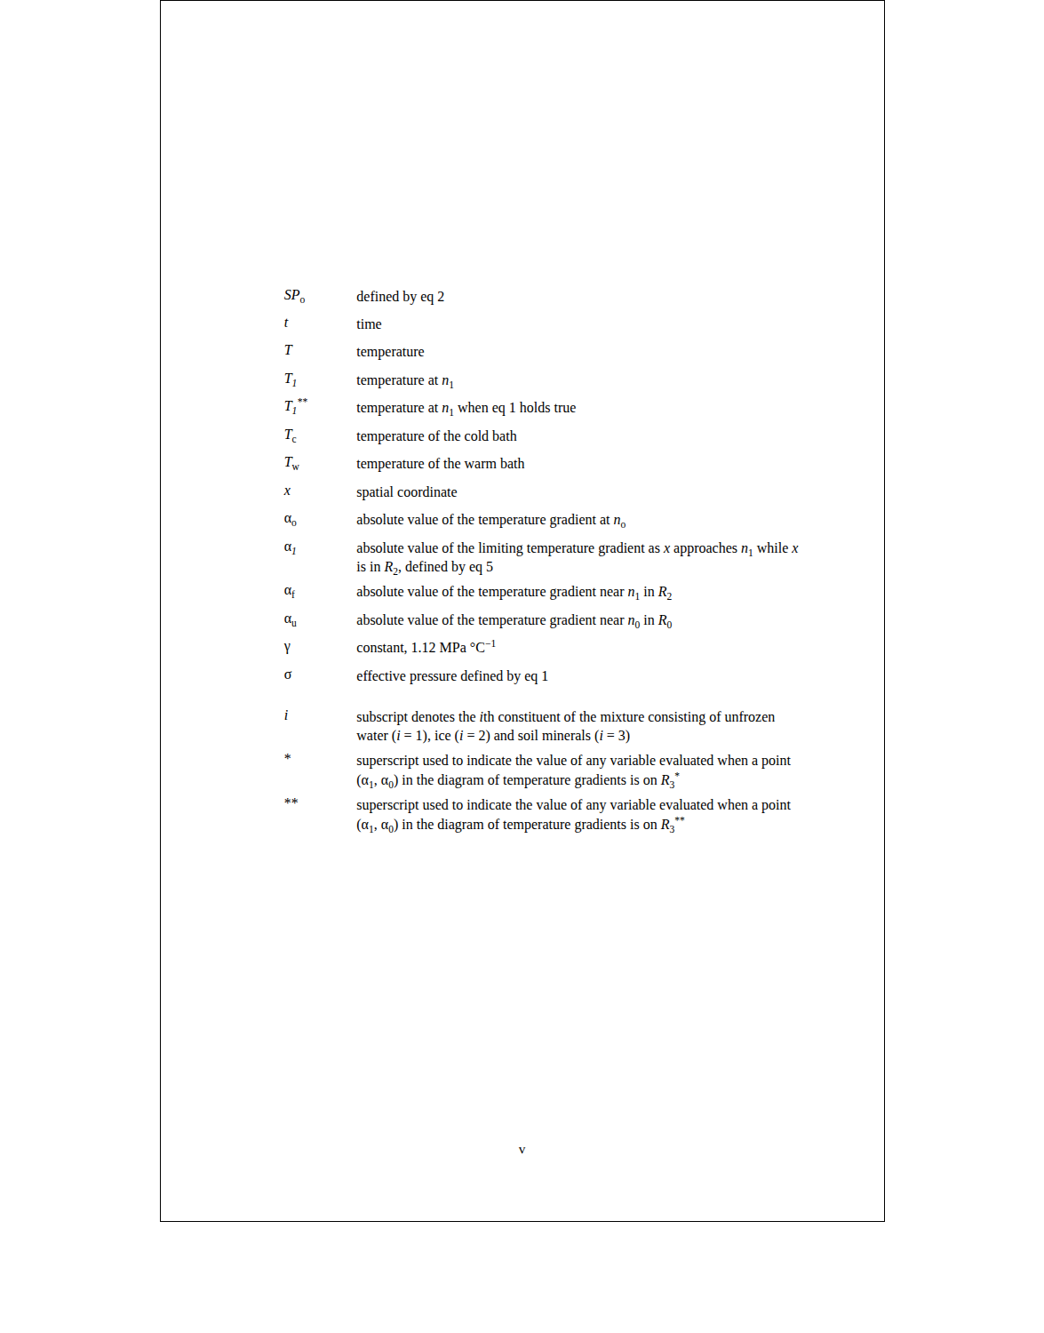SPo
defined by eq 2
t
time
T
temperature
T1
temperature at n1
T1**
temperature at n1 when eq 1 holds true
Tc
temperature of the cold bath
Tw
temperature of the warm bath
x
spatial coordinate
αo
absolute value of the temperature gradient at no
α1
absolute value of the limiting temperature gradient as x approaches n1 while x is in R2, defined by eq 5
αf
absolute value of the temperature gradient near n1 in R2
αu
absolute value of the temperature gradient near n0 in R0
γ
constant, 1.12 MPa °C−1
σ
effective pressure defined by eq 1
i
subscript denotes the ith constituent of the mixture consisting of unfrozen water (i = 1), ice (i = 2) and soil minerals (i = 3)
*
superscript used to indicate the value of any variable evaluated when a point (α1, α0) in the diagram of temperature gradients is on R3*
**
superscript used to indicate the value of any variable evaluated when a point (α1, α0) in the diagram of temperature gradients is on R3**
v